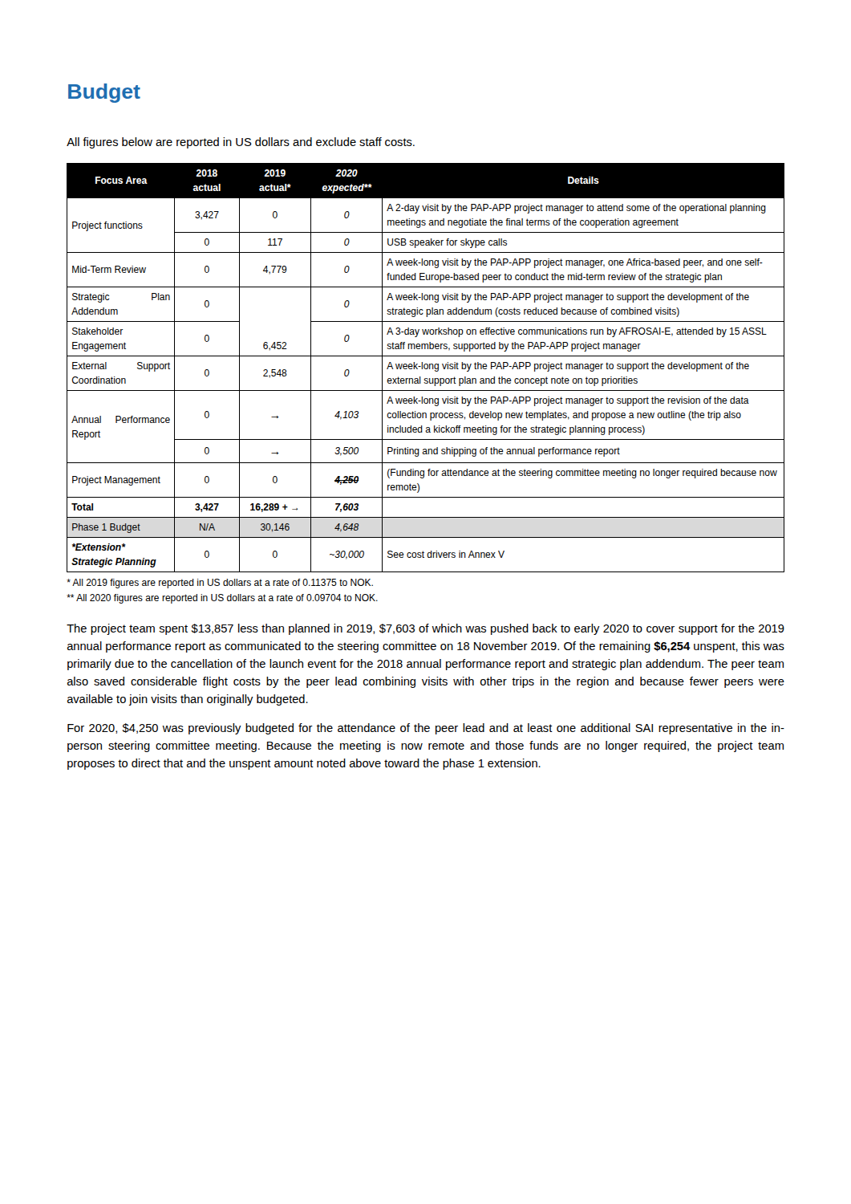Budget
All figures below are reported in US dollars and exclude staff costs.
| Focus Area | 2018 actual | 2019 actual* | 2020 expected** | Details |
| --- | --- | --- | --- | --- |
| Project functions | 3,427 | 0 | 0 | A 2-day visit by the PAP-APP project manager to attend some of the operational planning meetings and negotiate the final terms of the cooperation agreement |
| 0 | 117 | 0 | USB speaker for skype calls |
| Mid-Term Review | 0 | 4,779 | 0 | A week-long visit by the PAP-APP project manager, one Africa-based peer, and one self-funded Europe-based peer to conduct the mid-term review of the strategic plan |
| Strategic Plan Addendum | 0 | 6,452 | 0 | A week-long visit by the PAP-APP project manager to support the development of the strategic plan addendum (costs reduced because of combined visits) |
| Stakeholder Engagement | 0 | 0 | A 3-day workshop on effective communications run by AFROSAI-E, attended by 15 ASSL staff members, supported by the PAP-APP project manager |
| External Support Coordination | 0 | 2,548 | 0 | A week-long visit by the PAP-APP project manager to support the development of the external support plan and the concept note on top priorities |
| Annual Performance Report | 0 | → | 4,103 | A week-long visit by the PAP-APP project manager to support the revision of the data collection process, develop new templates, and propose a new outline (the trip also included a kickoff meeting for the strategic planning process) |
| 0 | → | 3,500 | Printing and shipping of the annual performance report |
| Project Management | 0 | 0 | 4,250 | (Funding for attendance at the steering committee meeting no longer required because now remote) |
| Total | 3,427 | 16,289 + → | 7,603 | |
| Phase 1 Budget | N/A | 30,146 | 4,648 | |
| *Extension* Strategic Planning | 0 | 0 | ~30,000 | See cost drivers in Annex V |
* All 2019 figures are reported in US dollars at a rate of 0.11375 to NOK.
** All 2020 figures are reported in US dollars at a rate of 0.09704 to NOK.
The project team spent $13,857 less than planned in 2019, $7,603 of which was pushed back to early 2020 to cover support for the 2019 annual performance report as communicated to the steering committee on 18 November 2019. Of the remaining $6,254 unspent, this was primarily due to the cancellation of the launch event for the 2018 annual performance report and strategic plan addendum. The peer team also saved considerable flight costs by the peer lead combining visits with other trips in the region and because fewer peers were available to join visits than originally budgeted.
For 2020, $4,250 was previously budgeted for the attendance of the peer lead and at least one additional SAI representative in the in-person steering committee meeting. Because the meeting is now remote and those funds are no longer required, the project team proposes to direct that and the unspent amount noted above toward the phase 1 extension.